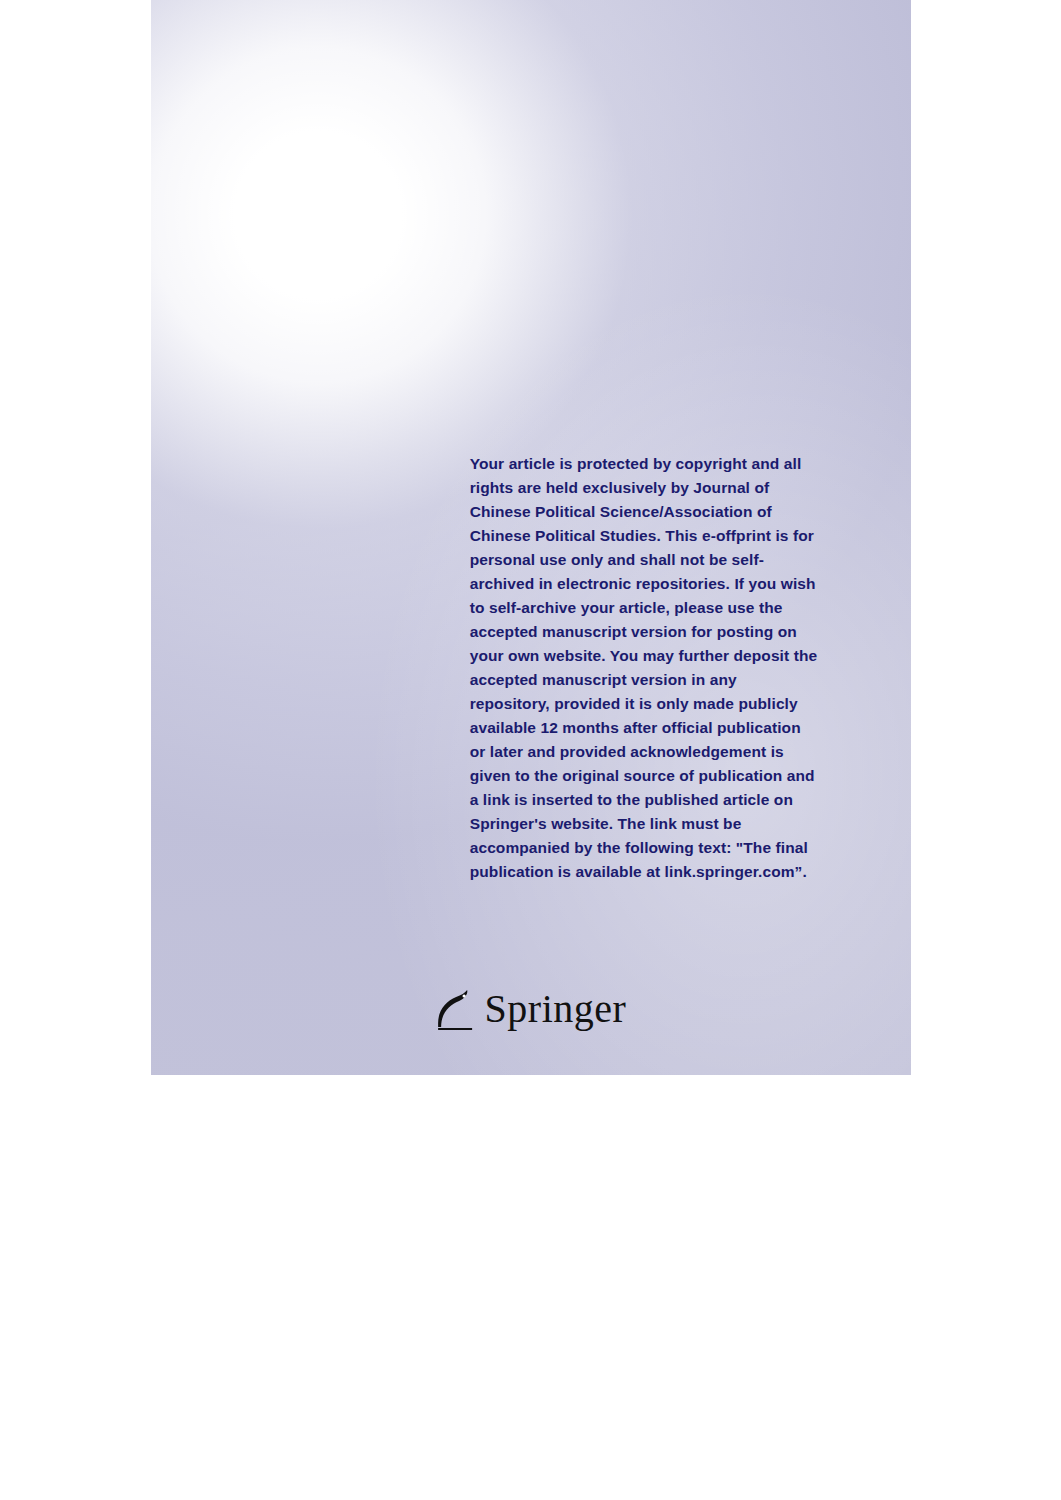Your article is protected by copyright and all rights are held exclusively by Journal of Chinese Political Science/Association of Chinese Political Studies. This e-offprint is for personal use only and shall not be self-archived in electronic repositories. If you wish to self-archive your article, please use the accepted manuscript version for posting on your own website. You may further deposit the accepted manuscript version in any repository, provided it is only made publicly available 12 months after official publication or later and provided acknowledgement is given to the original source of publication and a link is inserted to the published article on Springer's website. The link must be accompanied by the following text: "The final publication is available at link.springer.com”.
Springer